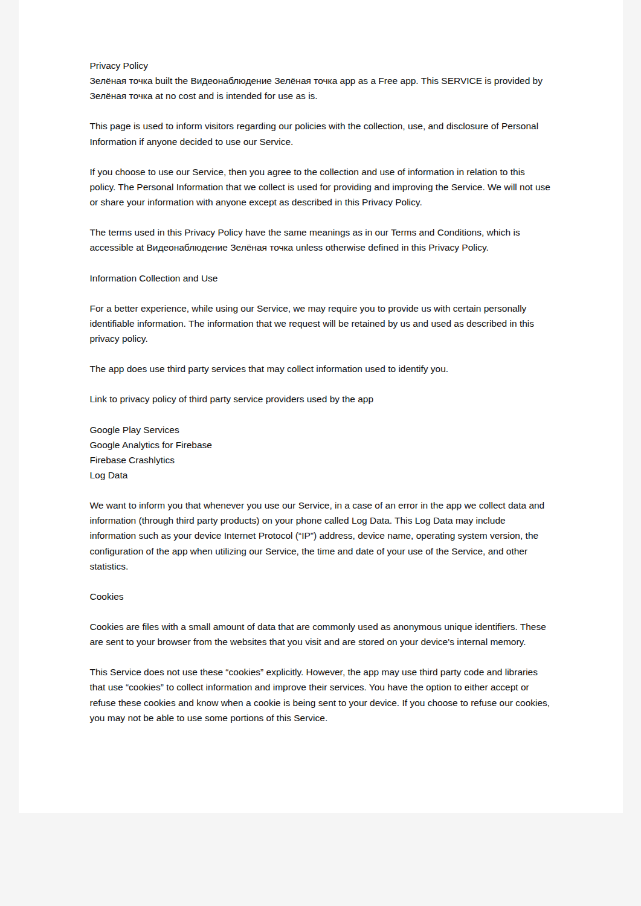Privacy Policy
Зелёная точка built the Видеонаблюдение Зелёная точка app as a Free app. This SERVICE is provided by Зелёная точка at no cost and is intended for use as is.
This page is used to inform visitors regarding our policies with the collection, use, and disclosure of Personal Information if anyone decided to use our Service.
If you choose to use our Service, then you agree to the collection and use of information in relation to this policy. The Personal Information that we collect is used for providing and improving the Service. We will not use or share your information with anyone except as described in this Privacy Policy.
The terms used in this Privacy Policy have the same meanings as in our Terms and Conditions, which is accessible at Видеонаблюдение Зелёная точка unless otherwise defined in this Privacy Policy.
Information Collection and Use
For a better experience, while using our Service, we may require you to provide us with certain personally identifiable information. The information that we request will be retained by us and used as described in this privacy policy.
The app does use third party services that may collect information used to identify you.
Link to privacy policy of third party service providers used by the app
Google Play Services
Google Analytics for Firebase
Firebase Crashlytics
Log Data
We want to inform you that whenever you use our Service, in a case of an error in the app we collect data and information (through third party products) on your phone called Log Data. This Log Data may include information such as your device Internet Protocol (“IP”) address, device name, operating system version, the configuration of the app when utilizing our Service, the time and date of your use of the Service, and other statistics.
Cookies
Cookies are files with a small amount of data that are commonly used as anonymous unique identifiers. These are sent to your browser from the websites that you visit and are stored on your device's internal memory.
This Service does not use these “cookies” explicitly. However, the app may use third party code and libraries that use “cookies” to collect information and improve their services. You have the option to either accept or refuse these cookies and know when a cookie is being sent to your device. If you choose to refuse our cookies, you may not be able to use some portions of this Service.